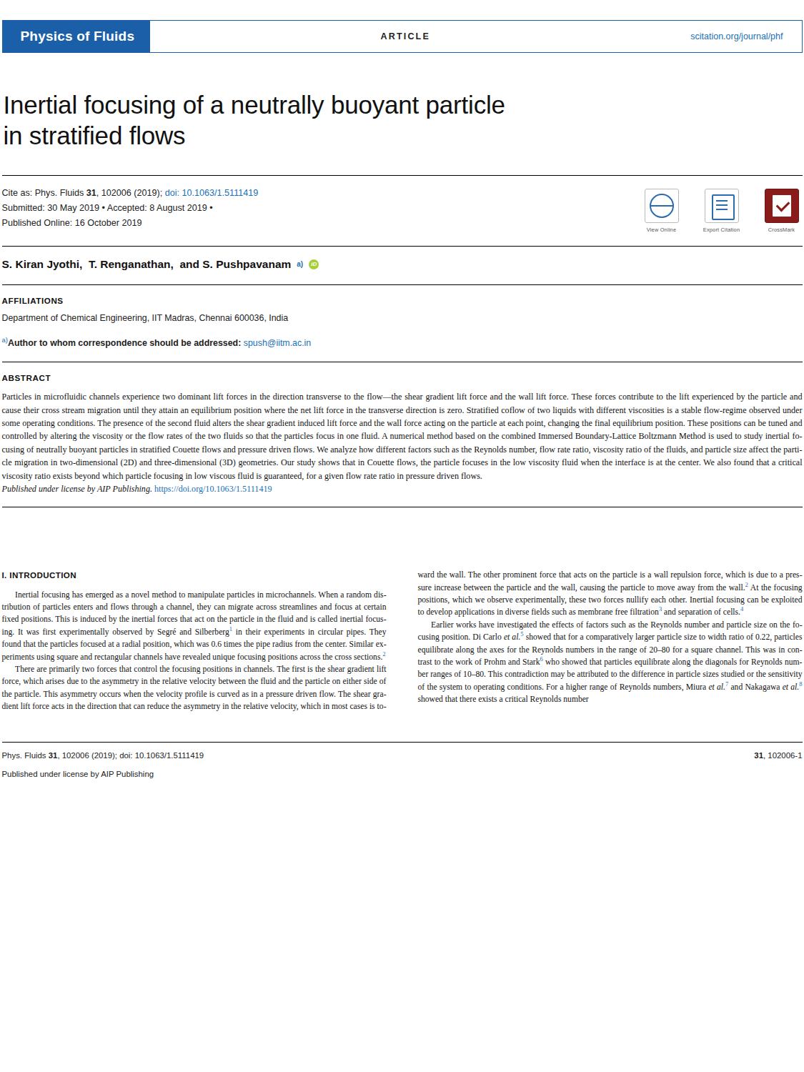Physics of Fluids
ARTICLE
scitation.org/journal/phf
Inertial focusing of a neutrally buoyant particle
in stratified flows
Cite as: Phys. Fluids 31, 102006 (2019); doi: 10.1063/1.5111419
Submitted: 30 May 2019 • Accepted: 8 August 2019 •
Published Online: 16 October 2019
View Online
Export Citation
CrossMark
S. Kiran Jyothi, T. Renganathan, and S. Pushpavanama)
AFFILIATIONS
Department of Chemical Engineering, IIT Madras, Chennai 600036, India
a)Author to whom correspondence should be addressed: spush@iitm.ac.in
ABSTRACT
Particles in microfluidic channels experience two dominant lift forces in the direction transverse to the flow—the shear gradient lift force and the wall lift force. These forces contribute to the lift experienced by the particle and cause their cross stream migration until they attain an equilibrium position where the net lift force in the transverse direction is zero. Stratified coflow of two liquids with different viscosities is a stable flow-regime observed under some operating conditions. The presence of the second fluid alters the shear gradient induced lift force and the wall force acting on the particle at each point, changing the final equilibrium position. These positions can be tuned and controlled by altering the viscosity or the flow rates of the two fluids so that the particles focus in one fluid. A numerical method based on the combined Immersed Boundary-Lattice Boltzmann Method is used to study inertial focusing of neutrally buoyant particles in stratified Couette flows and pressure driven flows. We analyze how different factors such as the Reynolds number, flow rate ratio, viscosity ratio of the fluids, and particle size affect the particle migration in two-dimensional (2D) and three-dimensional (3D) geometries. Our study shows that in Couette flows, the particle focuses in the low viscosity fluid when the interface is at the center. We also found that a critical viscosity ratio exists beyond which particle focusing in low viscous fluid is guaranteed, for a given flow rate ratio in pressure driven flows.
Published under license by AIP Publishing. https://doi.org/10.1063/1.5111419
I. INTRODUCTION
Inertial focusing has emerged as a novel method to manipulate particles in microchannels. When a random distribution of particles enters and flows through a channel, they can migrate across streamlines and focus at certain fixed positions. This is induced by the inertial forces that act on the particle in the fluid and is called inertial focusing. It was first experimentally observed by Segré and Silberberg1 in their experiments in circular pipes. They found that the particles focused at a radial position, which was 0.6 times the pipe radius from the center. Similar experiments using square and rectangular channels have revealed unique focusing positions across the cross sections.2
There are primarily two forces that control the focusing positions in channels. The first is the shear gradient lift force, which arises due to the asymmetry in the relative velocity between the fluid and the particle on either side of the particle. This asymmetry occurs when the velocity profile is curved as in a pressure driven flow. The shear gradient lift force acts in the direction that can reduce the asymmetry in the relative velocity, which in most cases is toward the wall. The other prominent force that acts on the particle is a wall repulsion force, which is due to a pressure increase between the particle and the wall, causing the particle to move away from the wall.2 At the focusing positions, which we observe experimentally, these two forces nullify each other. Inertial focusing can be exploited to develop applications in diverse fields such as membrane free filtration3 and separation of cells.4
Earlier works have investigated the effects of factors such as the Reynolds number and particle size on the focusing position. Di Carlo et al.5 showed that for a comparatively larger particle size to width ratio of 0.22, particles equilibrate along the axes for the Reynolds numbers in the range of 20–80 for a square channel. This was in contrast to the work of Prohm and Stark6 who showed that particles equilibrate along the diagonals for Reynolds number ranges of 10–80. This contradiction may be attributed to the difference in particle sizes studied or the sensitivity of the system to operating conditions. For a higher range of Reynolds numbers, Miura et al.7 and Nakagawa et al.8 showed that there exists a critical Reynolds number
Phys. Fluids 31, 102006 (2019); doi: 10.1063/1.5111419
31, 102006-1
Published under license by AIP Publishing